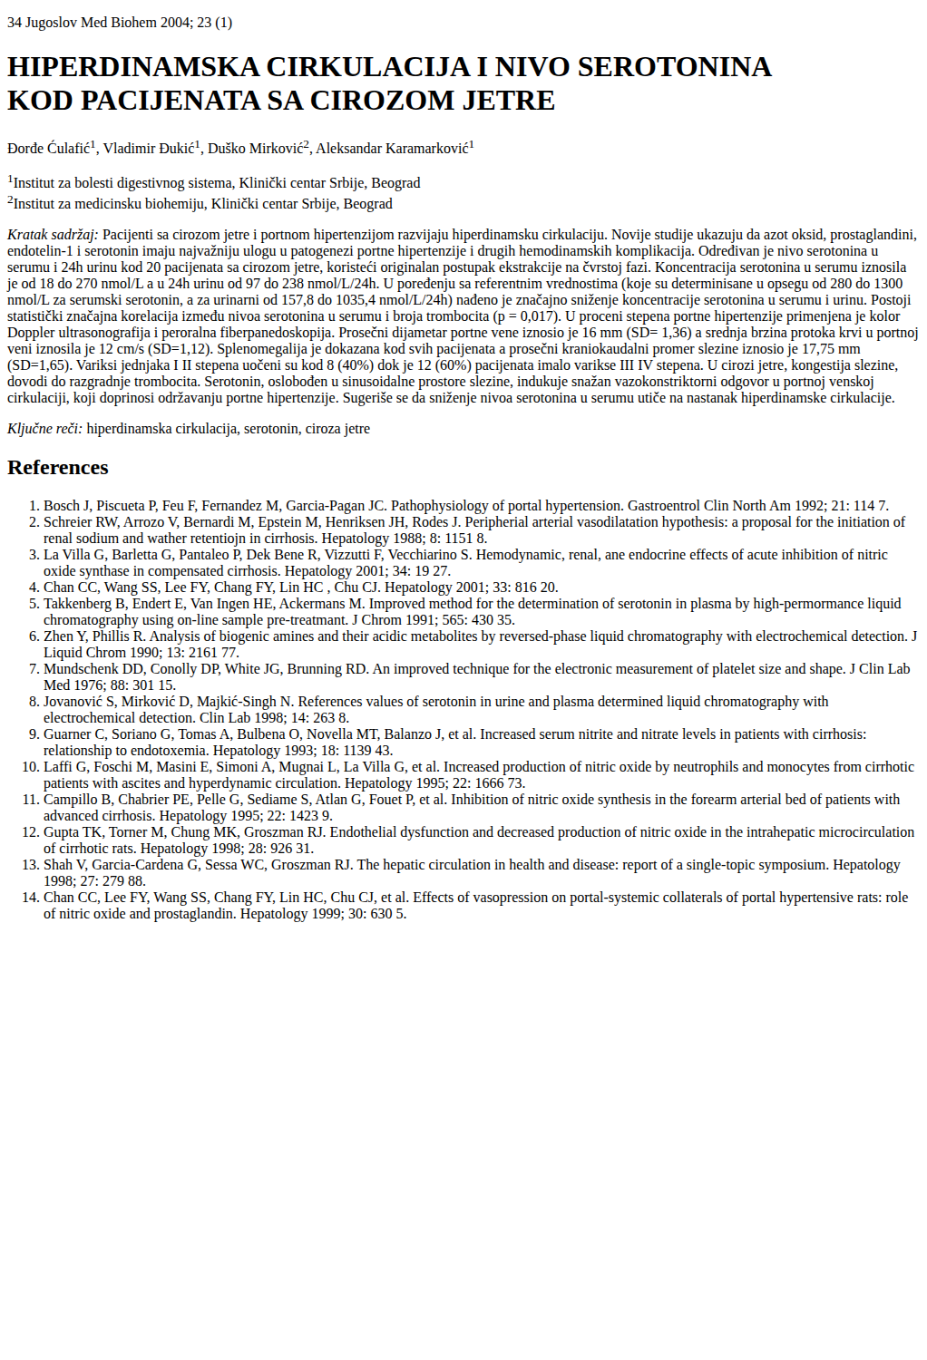34 Jugoslov Med Biohem 2004; 23 (1)
HIPERDINAMSKA CIRKULACIJA I NIVO SEROTONINA
KOD PACIJENATA SA CIROZOM JETRE
Đorđe Ćulafić1, Vladimir Đukić1, Duško Mirković2, Aleksandar Karamarković1
1Institut za bolesti digestivnog sistema, Klinički centar Srbije, Beograd
2Institut za medicinsku biohemiju, Klinički centar Srbije, Beograd
Kratak sadržaj: Pacijenti sa cirozom jetre i portnom hipertenzijom razvijaju hiperdinamsku cirkulaciju. Novije studije ukazuju da azot oksid, prostaglandini, endotelin-1 i serotonin imaju najvažniju ulogu u patogenezi portne hipertenzije i drugih hemodinamskih komplikacija. Određivan je nivo serotonina u serumu i 24h urinu kod 20 pacijenata sa cirozom jetre, koristeći originalan postupak ekstrakcije na čvrstoj fazi. Koncentracija serotonina u serumu iznosila je od 18 do 270 nmol/L a u 24h urinu od 97 do 238 nmol/L/24h. U poređenju sa referentnim vrednostima (koje su determinisane u opsegu od 280 do 1300 nmol/L za serumski serotonin, a za urinarni od 157,8 do 1035,4 nmol/L/24h) nađeno je značajno sniženje koncentracije serotonina u serumu i urinu. Postoji statistički značajna korelacija između nivoa serotonina u serumu i broja trombocita (p = 0,017). U proceni stepena portne hipertenzije primenjena je kolor Doppler ultrasonografija i peroralna fiberpanedoskopija. Prosečni dijametar portne vene iznosio je 16 mm (SD= 1,36) a srednja brzina protoka krvi u portnoj veni iznosila je 12 cm/s (SD=1,12). Splenomegalija je dokazana kod svih pacijenata a prosečni kraniokaudalni promer slezine iznosio je 17,75 mm (SD=1,65). Variksi jednjaka I II stepena uočeni su kod 8 (40%) dok je 12 (60%) pacijenata imalo varikse III IV stepena. U cirozi jetre, kongestija slezine, dovodi do razgradnje trombocita. Serotonin, oslobođen u sinusoidalne prostore slezine, indukuje snažan vazokonstriktorni odgovor u portnoj venskoj cirkulaciji, koji doprinosi održavanju portne hipertenzije. Sugeriše se da sniženje nivoa serotonina u serumu utiče na nastanak hiperdinamske cirkulacije.
Ključne reči: hiperdinamska cirkulacija, serotonin, ciroza jetre
References
Bosch J, Piscueta P, Feu F, Fernandez M, Garcia-Pagan JC. Pathophysiology of portal hypertension. Gastroentrol Clin North Am 1992; 21: 114 7.
Schreier RW, Arrozo V, Bernardi M, Epstein M, Henriksen JH, Rodes J. Peripherial arterial vasodilatation hypothesis: a proposal for the initiation of renal sodium and wather retentiojn in cirrhosis. Hepatology 1988; 8: 1151 8.
La Villa G, Barletta G, Pantaleo P, Dek Bene R, Vizzutti F, Vecchiarino S. Hemodynamic, renal, ane endocrine effects of acute inhibition of nitric oxide synthase in compensated cirrhosis. Hepatology 2001; 34: 19 27.
Chan CC, Wang SS, Lee FY, Chang FY, Lin HC , Chu CJ. Hepatology 2001; 33: 816 20.
Takkenberg B, Endert E, Van Ingen HE, Ackermans M. Improved method for the determination of serotonin in plasma by high-permormance liquid chromatography using on-line sample pre-treatmant. J Chrom 1991; 565: 430 35.
Zhen Y, Phillis R. Analysis of biogenic amines and their acidic metabolites by reversed-phase liquid chromatography with electrochemical detection. J Liquid Chrom 1990; 13: 2161 77.
Mundschenk DD, Conolly DP, White JG, Brunning RD. An improved technique for the electronic measurement of platelet size and shape. J Clin Lab Med 1976; 88: 301 15.
Jovanović S, Mirković D, Majkić-Singh N. References values of serotonin in urine and plasma determined liquid chromatography with electrochemical detection. Clin Lab 1998; 14: 263 8.
Guarner C, Soriano G, Tomas A, Bulbena O, Novella MT, Balanzo J, et al. Increased serum nitrite and nitrate levels in patients with cirrhosis: relationship to endotoxemia. Hepatology 1993; 18: 1139 43.
Laffi G, Foschi M, Masini E, Simoni A, Mugnai L, La Villa G, et al. Increased production of nitric oxide by neutrophils and monocytes from cirrhotic patients with ascites and hyperdynamic circulation. Hepatology 1995; 22: 1666 73.
Campillo B, Chabrier PE, Pelle G, Sediame S, Atlan G, Fouet P, et al. Inhibition of nitric oxide synthesis in the forearm arterial bed of patients with advanced cirrhosis. Hepatology 1995; 22: 1423 9.
Gupta TK, Torner M, Chung MK, Groszman RJ. Endothelial dysfunction and decreased production of nitric oxide in the intrahepatic microcirculation of cirrhotic rats. Hepatology 1998; 28: 926 31.
Shah V, Garcia-Cardena G, Sessa WC, Groszman RJ. The hepatic circulation in health and disease: report of a single-topic symposium. Hepatology 1998; 27: 279 88.
Chan CC, Lee FY, Wang SS, Chang FY, Lin HC, Chu CJ, et al. Effects of vasopression on portal-systemic collaterals of portal hypertensive rats: role of nitric oxide and prostaglandin. Hepatology 1999; 30: 630 5.